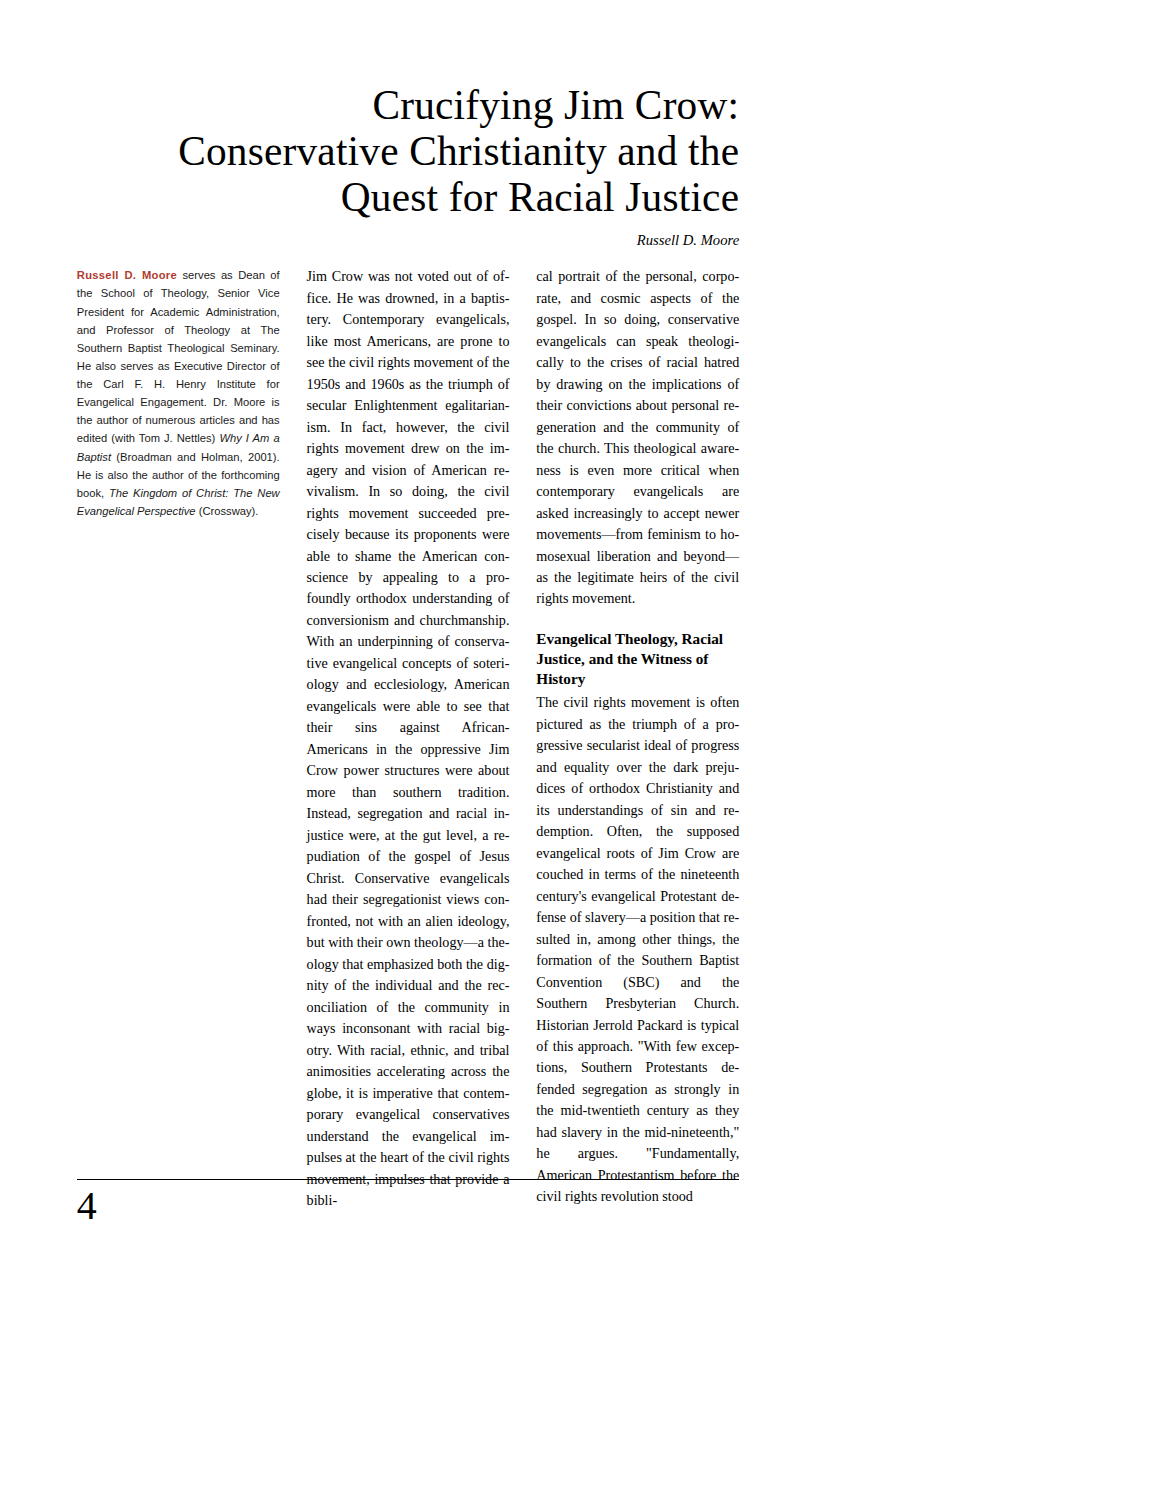Crucifying Jim Crow:
Conservative Christianity and the
Quest for Racial Justice
Russell D. Moore
Russell D. Moore serves as Dean of the School of Theology, Senior Vice President for Academic Administration, and Professor of Theology at The Southern Baptist Theological Seminary. He also serves as Executive Director of the Carl F. H. Henry Institute for Evangelical Engagement. Dr. Moore is the author of numerous articles and has edited (with Tom J. Nettles) Why I Am a Baptist (Broadman and Holman, 2001). He is also the author of the forthcoming book, The Kingdom of Christ: The New Evangelical Perspective (Crossway).
Jim Crow was not voted out of office. He was drowned, in a baptistery. Contemporary evangelicals, like most Americans, are prone to see the civil rights movement of the 1950s and 1960s as the triumph of secular Enlightenment egalitarianism. In fact, however, the civil rights movement drew on the imagery and vision of American revivalism. In so doing, the civil rights movement succeeded precisely because its proponents were able to shame the American conscience by appealing to a profoundly orthodox understanding of conversionism and churchmanship. With an underpinning of conservative evangelical concepts of soteriology and ecclesiology, American evangelicals were able to see that their sins against African-Americans in the oppressive Jim Crow power structures were about more than southern tradition. Instead, segregation and racial injustice were, at the gut level, a repudiation of the gospel of Jesus Christ. Conservative evangelicals had their segregationist views confronted, not with an alien ideology, but with their own theology—a theology that emphasized both the dignity of the individual and the reconciliation of the community in ways inconsonant with racial bigotry. With racial, ethnic, and tribal animosities accelerating across the globe, it is imperative that contemporary evangelical conservatives understand the evangelical impulses at the heart of the civil rights movement, impulses that provide a bibli-
cal portrait of the personal, corporate, and cosmic aspects of the gospel. In so doing, conservative evangelicals can speak theologically to the crises of racial hatred by drawing on the implications of their convictions about personal regeneration and the community of the church. This theological awareness is even more critical when contemporary evangelicals are asked increasingly to accept newer movements—from feminism to homosexual liberation and beyond—as the legitimate heirs of the civil rights movement.
Evangelical Theology, Racial Justice, and the Witness of History
The civil rights movement is often pictured as the triumph of a progressive secularist ideal of progress and equality over the dark prejudices of orthodox Christianity and its understandings of sin and redemption. Often, the supposed evangelical roots of Jim Crow are couched in terms of the nineteenth century's evangelical Protestant defense of slavery—a position that resulted in, among other things, the formation of the Southern Baptist Convention (SBC) and the Southern Presbyterian Church. Historian Jerrold Packard is typical of this approach. "With few exceptions, Southern Protestants defended segregation as strongly in the mid-twentieth century as they had slavery in the mid-nineteenth," he argues. "Fundamentally, American Protestantism before the civil rights revolution stood
4